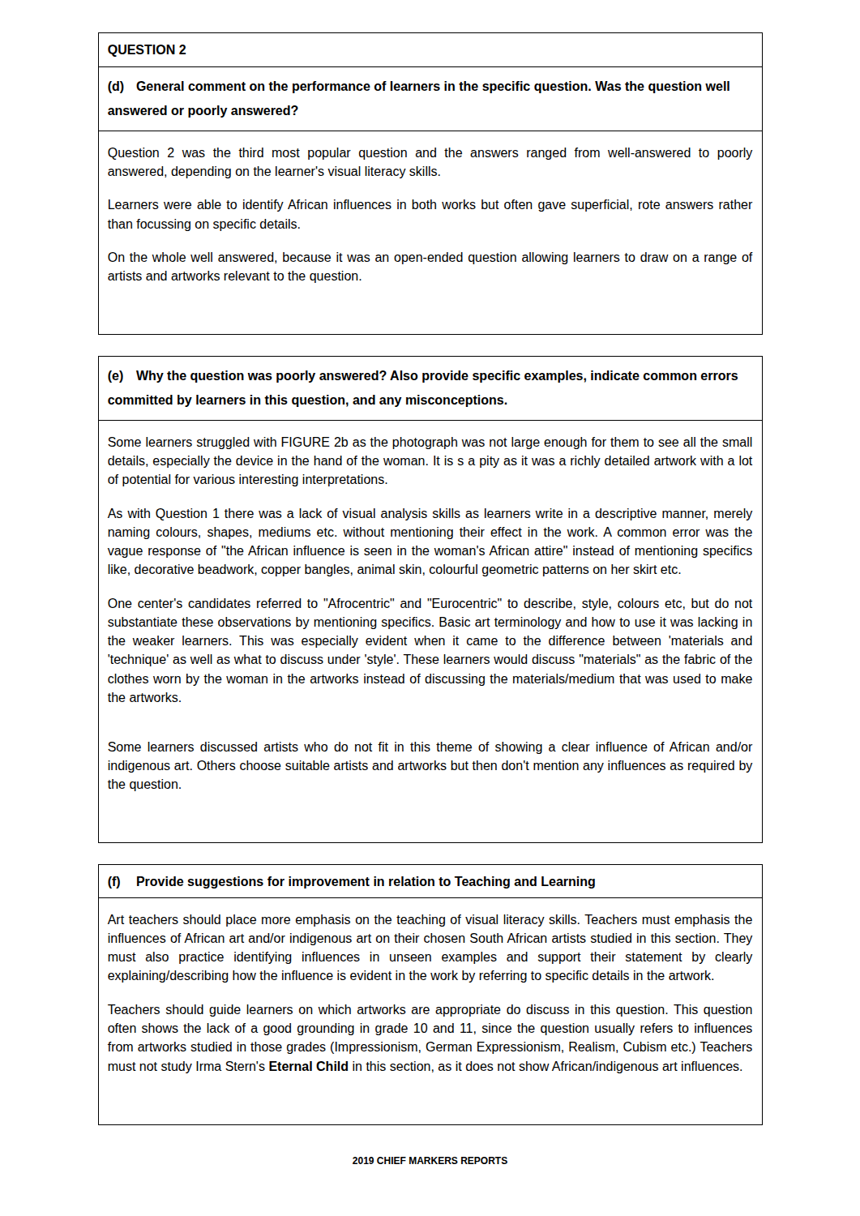QUESTION 2
(d) General comment on the performance of learners in the specific question. Was the question well answered or poorly answered?
Question 2 was the third most popular question and the answers ranged from well-answered to poorly answered, depending on the learner's visual literacy skills.
Learners were able to identify African influences in both works but often gave superficial, rote answers rather than focussing on specific details.
On the whole well answered, because it was an open-ended question allowing learners to draw on a range of artists and artworks relevant to the question.
(e) Why the question was poorly answered? Also provide specific examples, indicate common errors committed by learners in this question, and any misconceptions.
Some learners struggled with FIGURE 2b as the photograph was not large enough for them to see all the small details, especially the device in the hand of the woman. It is s a pity as it was a richly detailed artwork with a lot of potential for various interesting interpretations.
As with Question 1 there was a lack of visual analysis skills as learners write in a descriptive manner, merely naming colours, shapes, mediums etc. without mentioning their effect in the work. A common error was the vague response of "the African influence is seen in the woman's African attire" instead of mentioning specifics like, decorative beadwork, copper bangles, animal skin, colourful geometric patterns on her skirt etc.
One center's candidates referred to "Afrocentric" and "Eurocentric" to describe, style, colours etc, but do not substantiate these observations by mentioning specifics. Basic art terminology and how to use it was lacking in the weaker learners. This was especially evident when it came to the difference between 'materials and 'technique' as well as what to discuss under 'style'. These learners would discuss "materials" as the fabric of the clothes worn by the woman in the artworks instead of discussing the materials/medium that was used to make the artworks.
Some learners discussed artists who do not fit in this theme of showing a clear influence of African and/or indigenous art. Others choose suitable artists and artworks but then don't mention any influences as required by the question.
(f) Provide suggestions for improvement in relation to Teaching and Learning
Art teachers should place more emphasis on the teaching of visual literacy skills. Teachers must emphasis the influences of African art and/or indigenous art on their chosen South African artists studied in this section. They must also practice identifying influences in unseen examples and support their statement by clearly explaining/describing how the influence is evident in the work by referring to specific details in the artwork.
Teachers should guide learners on which artworks are appropriate do discuss in this question. This question often shows the lack of a good grounding in grade 10 and 11, since the question usually refers to influences from artworks studied in those grades (Impressionism, German Expressionism, Realism, Cubism etc.) Teachers must not study Irma Stern's Eternal Child in this section, as it does not show African/indigenous art influences.
2019 CHIEF MARKERS REPORTS